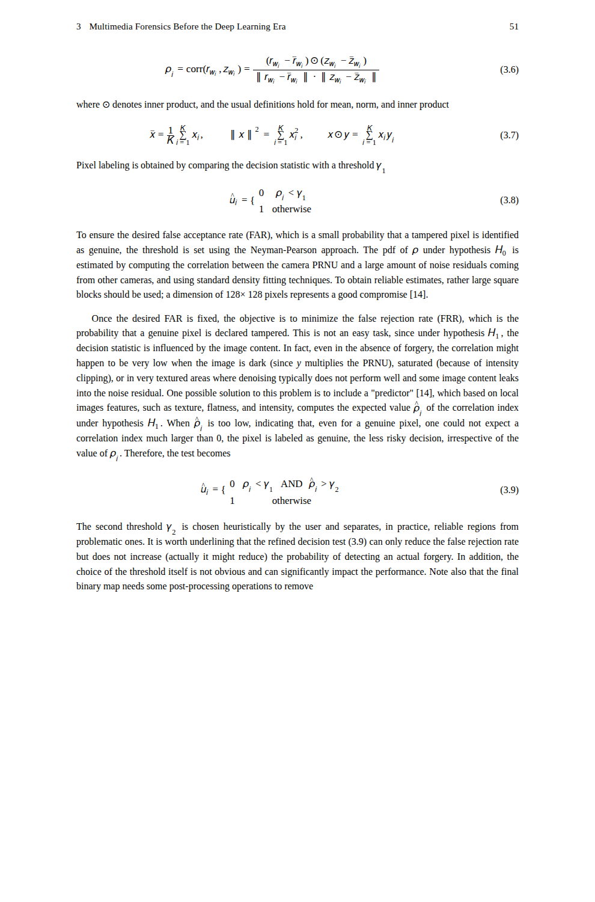3 Multimedia Forensics Before the Deep Learning Era
51
ρi = corr ( rwi , zwi ) = ( rwi − r¯wi ) ⊙ ( zwi − z¯wi ) ∥ rwi − r¯wi ∥ · ∥ zwi − z¯wi ∥
(3.6)
where ⊙ denotes inner product, and the usual definitions hold for mean, norm, and inner product
x¯ = 1K ∑ i=1 K xi , ∥x∥ 2 = ∑ i=1 K xi2 , x ⊙ y = ∑ i=1 K xi yi
(3.7)
Pixel labeling is obtained by comparing the decision statistic with a threshold γ1
u^i = { 0 ρi<γ1 1 otherwise
(3.8)
To ensure the desired false acceptance rate (FAR), which is a small probability that a tampered pixel is identified as genuine, the threshold is set using the Neyman-Pearson approach. The pdf of ρ under hypothesis H0 is estimated by computing the correlation between the camera PRNU and a large amount of noise residuals coming from other cameras, and using standard density fitting techniques. To obtain reliable estimates, rather large square blocks should be used; a dimension of 128× 128 pixels represents a good compromise [14].
Once the desired FAR is fixed, the objective is to minimize the false rejection rate (FRR), which is the probability that a genuine pixel is declared tampered. This is not an easy task, since under hypothesis H1, the decision statistic is influenced by the image content. In fact, even in the absence of forgery, the correlation might happen to be very low when the image is dark (since y multiplies the PRNU), saturated (because of intensity clipping), or in very textured areas where denoising typically does not perform well and some image content leaks into the noise residual. One possible solution to this problem is to include a "predictor" [14], which based on local images features, such as texture, flatness, and intensity, computes the expected value ρ^i of the correlation index under hypothesis H1. When ρ^i is too low, indicating that, even for a genuine pixel, one could not expect a correlation index much larger than 0, the pixel is labeled as genuine, the less risky decision, irrespective of the value of ρi. Therefore, the test becomes
u^i = { 0 ρi<γ1 AND ρ^i>γ2 1 otherwise
(3.9)
The second threshold γ2 is chosen heuristically by the user and separates, in practice, reliable regions from problematic ones. It is worth underlining that the refined decision test (3.9) can only reduce the false rejection rate but does not increase (actually it might reduce) the probability of detecting an actual forgery. In addition, the choice of the threshold itself is not obvious and can significantly impact the performance. Note also that the final binary map needs some post-processing operations to remove